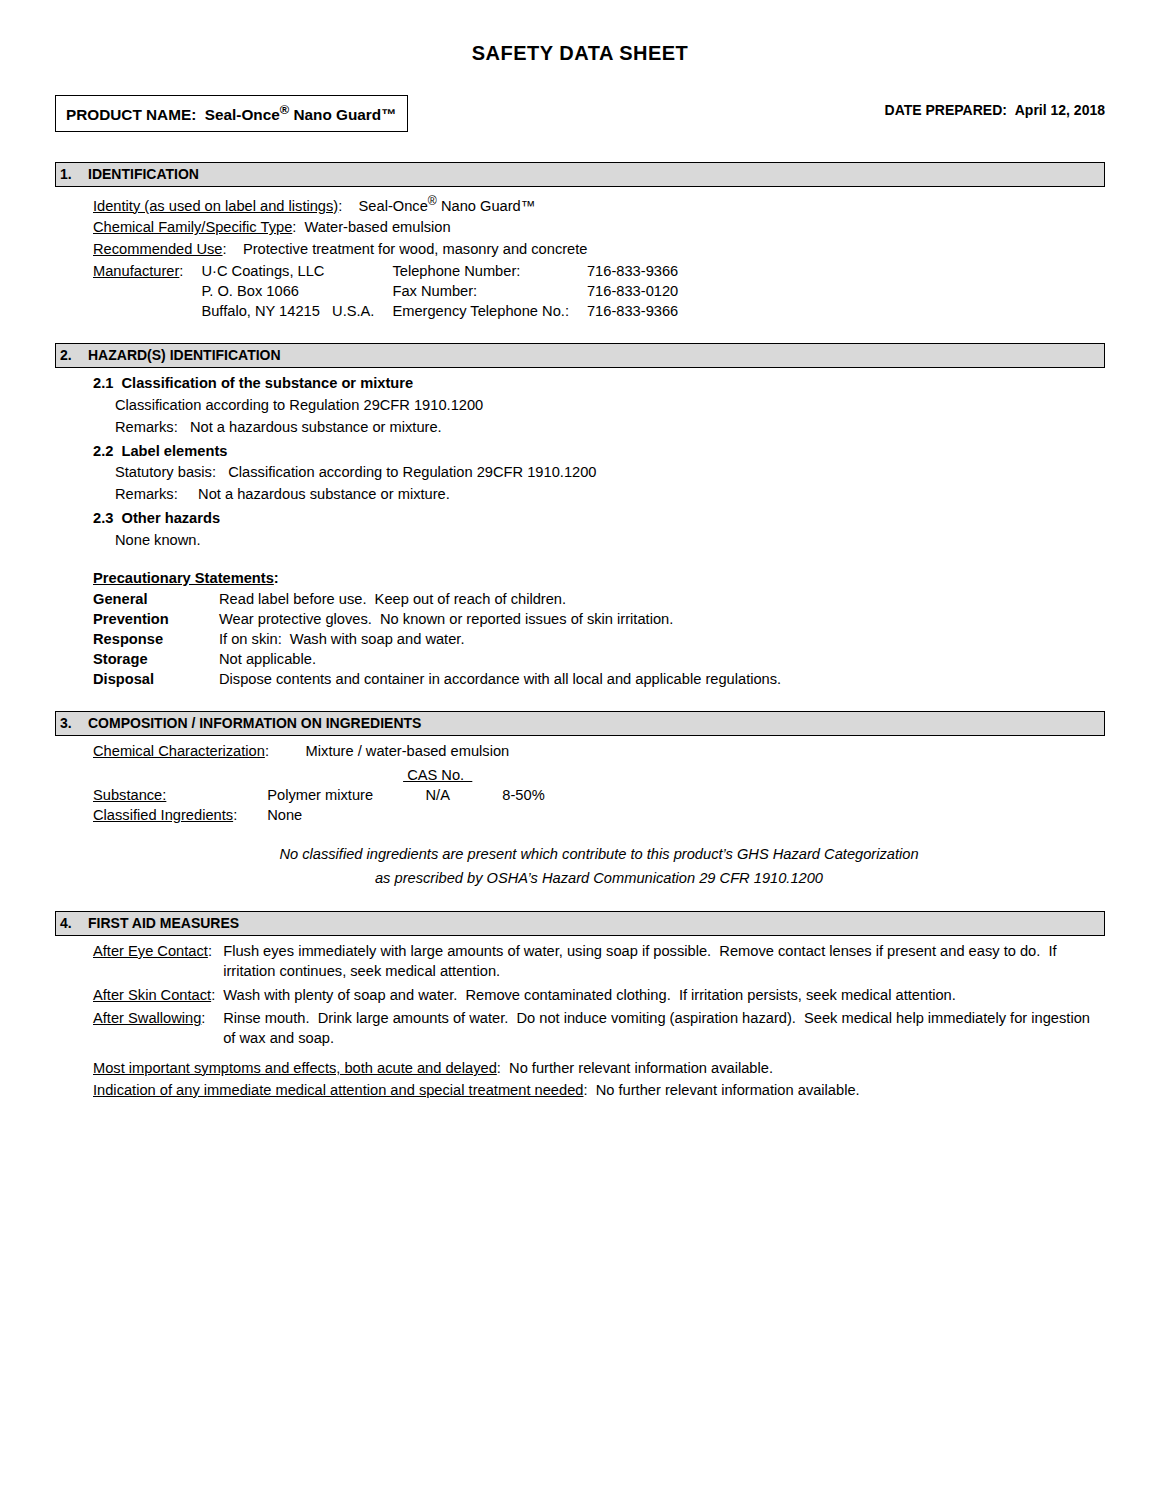SAFETY DATA SHEET
PRODUCT NAME: Seal-Once® Nano Guard™
DATE PREPARED: April 12, 2018
1. IDENTIFICATION
Identity (as used on label and listings): Seal-Once® Nano Guard™
Chemical Family/Specific Type: Water-based emulsion
Recommended Use: Protective treatment for wood, masonry and concrete
| Manufacturer : | U·C Coatings, LLC | Telephone Number: | 716-833-9366 |
| | P. O. Box 1066 | Fax Number: | 716-833-0120 |
| | Buffalo, NY 14215 U.S.A. | Emergency Telephone No.: | 716-833-9366 |
2. HAZARD(S) IDENTIFICATION
2.1 Classification of the substance or mixture
Classification according to Regulation 29CFR 1910.1200
Remarks: Not a hazardous substance or mixture.
2.2 Label elements
Statutory basis: Classification according to Regulation 29CFR 1910.1200
Remarks: Not a hazardous substance or mixture.
2.3 Other hazards
None known.
Precautionary Statements:
| General | Read label before use. Keep out of reach of children. |
| Prevention | Wear protective gloves. No known or reported issues of skin irritation. |
| Response | If on skin: Wash with soap and water. |
| Storage | Not applicable. |
| Disposal | Dispose contents and container in accordance with all local and applicable regulations. |
3. COMPOSITION / INFORMATION ON INGREDIENTS
Chemical Characterization: Mixture / water-based emulsion
| | | CAS No. | |
| Substance: | Polymer mixture | N/A | 8-50% |
| Classified Ingredients : | None | | |
No classified ingredients are present which contribute to this product’s GHS Hazard Categorization
as prescribed by OSHA’s Hazard Communication 29 CFR 1910.1200
4. FIRST AID MEASURES
| After Eye Contact : | Flush eyes immediately with large amounts of water, using soap if possible. Remove contact lenses if present and easy to do. If irritation continues, seek medical attention. |
| After Skin Contact : | Wash with plenty of soap and water. Remove contaminated clothing. If irritation persists, seek medical attention. |
| After Swallowing : | Rinse mouth. Drink large amounts of water. Do not induce vomiting (aspiration hazard). Seek medical help immediately for ingestion of wax and soap. |
Most important symptoms and effects, both acute and delayed: No further relevant information available.
Indication of any immediate medical attention and special treatment needed: No further relevant information available.